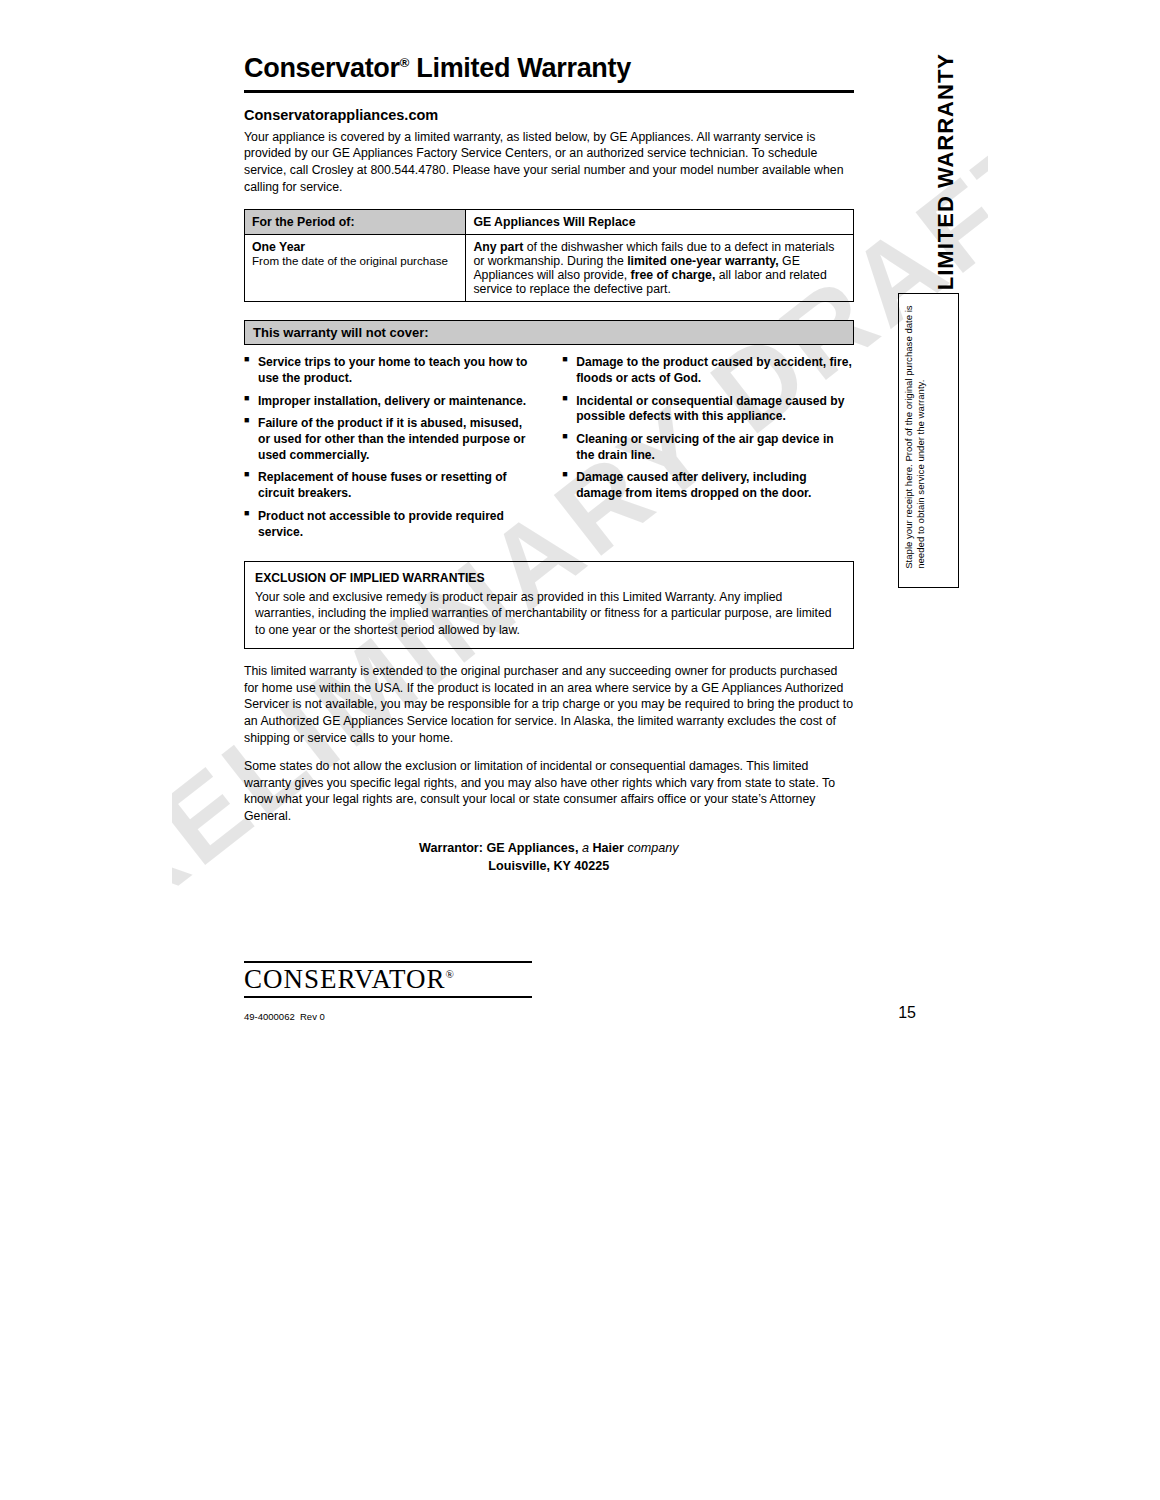PRELIMINARY DRAFT
LIMITED WARRANTY
Staple your receipt here. Proof of the original purchase date is needed to obtain service under the warranty.
Conservator® Limited Warranty
Conservatorappliances.com
Your appliance is covered by a limited warranty, as listed below, by GE Appliances. All warranty service is provided by our GE Appliances Factory Service Centers, or an authorized service technician. To schedule service, call Crosley at 800.544.4780. Please have your serial number and your model number available when calling for service.
| For the Period of: | GE Appliances Will Replace |
| --- | --- |
| One Year From the date of the original purchase | Any part of the dishwasher which fails due to a defect in materials or workmanship. During the limited one-year warranty, GE Appliances will also provide, free of charge, all labor and related service to replace the defective part. |
This warranty will not cover:
Service trips to your home to teach you how to use the product.
Improper installation, delivery or maintenance.
Failure of the product if it is abused, misused, or used for other than the intended purpose or used commercially.
Replacement of house fuses or resetting of circuit breakers.
Product not accessible to provide required service.
Damage to the product caused by accident, fire, floods or acts of God.
Incidental or consequential damage caused by possible defects with this appliance.
Cleaning or servicing of the air gap device in the drain line.
Damage caused after delivery, including damage from items dropped on the door.
EXCLUSION OF IMPLIED WARRANTIES
Your sole and exclusive remedy is product repair as provided in this Limited Warranty. Any implied warranties, including the implied warranties of merchantability or fitness for a particular purpose, are limited to one year or the shortest period allowed by law.
This limited warranty is extended to the original purchaser and any succeeding owner for products purchased for home use within the USA. If the product is located in an area where service by a GE Appliances Authorized Servicer is not available, you may be responsible for a trip charge or you may be required to bring the product to an Authorized GE Appliances Service location for service. In Alaska, the limited warranty excludes the cost of shipping or service calls to your home.
Some states do not allow the exclusion or limitation of incidental or consequential damages. This limited warranty gives you specific legal rights, and you may also have other rights which vary from state to state. To know what your legal rights are, consult your local or state consumer affairs office or your state’s Attorney General.
Warrantor: GE Appliances, a Haier company
Louisville, KY 40225
CONSERVATOR®
49-4000062 Rev 0
15